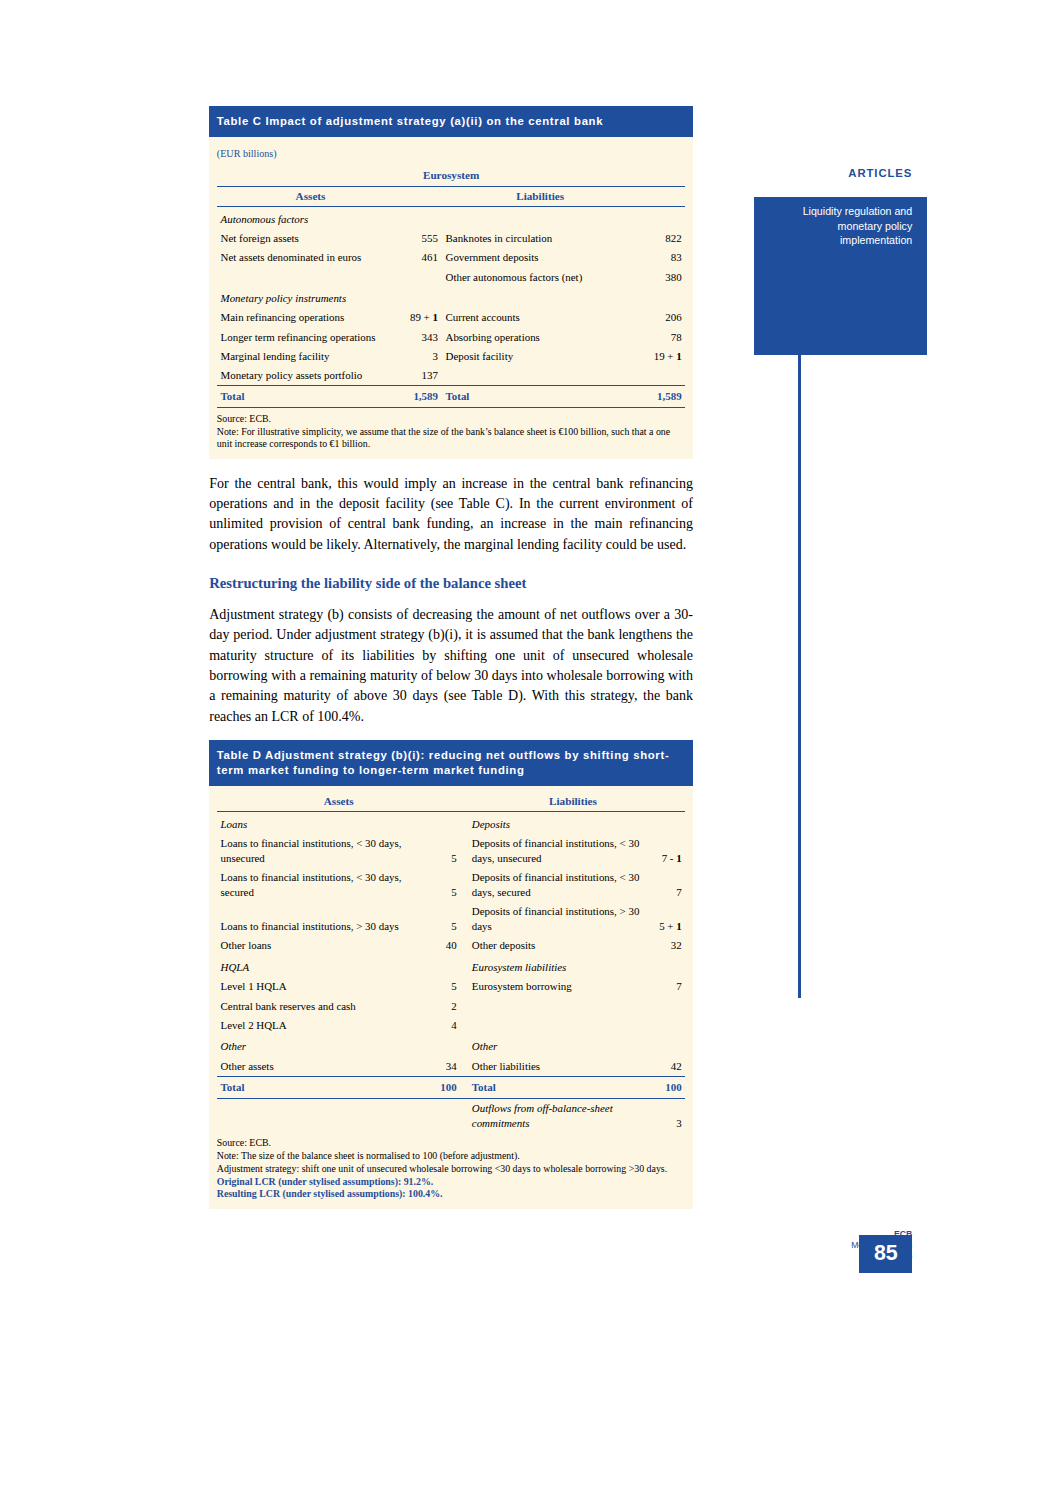ARTICLES
Liquidity regulation and
monetary policy
implementation
Table C Impact of adjustment strategy (a)(ii) on the central bank
(EUR billions)
| Eurosystem |
| Assets | | Liabilities | |
| Autonomous factors |
| Net foreign assets | 555 | Banknotes in circulation | 822 |
| Net assets denominated in euros | 461 | Government deposits | 83 |
| | | Other autonomous factors (net) | 380 |
| Monetary policy instruments |
| Main refinancing operations | 89 + 1 | Current accounts | 206 |
| Longer term refinancing operations | 343 | Absorbing operations | 78 |
| Marginal lending facility | 3 | Deposit facility | 19 + 1 |
| Monetary policy assets portfolio | 137 | | |
| Total | 1,589 | Total | 1,589 |
Source: ECB.
Note: For illustrative simplicity, we assume that the size of the bank’s balance sheet is €100 billion, such that a one unit increase corresponds to €1 billion.
For the central bank, this would imply an increase in the central bank refinancing operations and in the deposit facility (see Table C). In the current environment of unlimited provision of central bank funding, an increase in the main refinancing operations would be likely. Alternatively, the marginal lending facility could be used.
Restructuring the liability side of the balance sheet
Adjustment strategy (b) consists of decreasing the amount of net outflows over a 30-day period. Under adjustment strategy (b)(i), it is assumed that the bank lengthens the maturity structure of its liabilities by shifting one unit of unsecured wholesale borrowing with a remaining maturity of below 30 days into wholesale borrowing with a remaining maturity of above 30 days (see Table D). With this strategy, the bank reaches an LCR of 100.4%.
Table D Adjustment strategy (b)(i): reducing net outflows by shifting short-term market funding to longer-term market funding
| Assets | Liabilities |
| Loans | | Deposits | |
| Loans to financial institutions, < 30 days, unsecured | 5 | Deposits of financial institutions, < 30 days, unsecured | 7 - 1 |
| Loans to financial institutions, < 30 days, secured | 5 | Deposits of financial institutions, < 30 days, secured | 7 |
| Loans to financial institutions, > 30 days | 5 | Deposits of financial institutions, > 30 days | 5 + 1 |
| Other loans | 40 | Other deposits | 32 |
| HQLA | | Eurosystem liabilities | |
| Level 1 HQLA | 5 | Eurosystem borrowing | 7 |
| Central bank reserves and cash | 2 | | |
| Level 2 HQLA | 4 | | |
| Other | | Other | |
| Other assets | 34 | Other liabilities | 42 |
| Total | 100 | Total | 100 |
| | | Outflows from off-balance-sheet commitments | 3 |
Source: ECB.
Note: The size of the balance sheet is normalised to 100 (before adjustment).
Adjustment strategy: shift one unit of unsecured wholesale borrowing <30 days to wholesale borrowing >30 days.
Original LCR (under stylised assumptions): 91.2%.
Resulting LCR (under stylised assumptions): 100.4%.
ECB
Monthly Bulletin
April 2013
85